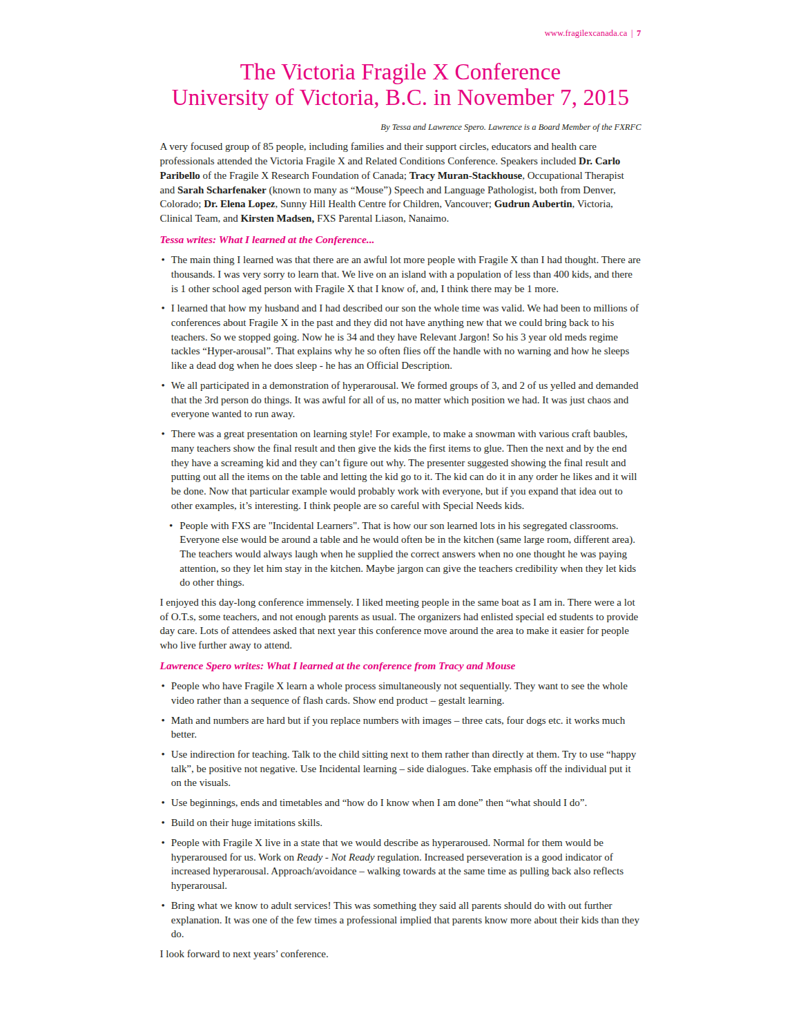www.fragilexcanada.ca | 7
The Victoria Fragile X Conference
University of Victoria, B.C. in November 7, 2015
By Tessa and Lawrence Spero. Lawrence is a Board Member of the FXRFC
A very focused group of 85 people, including families and their support circles, educators and health care professionals attended the Victoria Fragile X and Related Conditions Conference. Speakers included Dr. Carlo Paribello of the Fragile X Research Foundation of Canada; Tracy Muran-Stackhouse, Occupational Therapist and Sarah Scharfenaker (known to many as “Mouse”) Speech and Language Pathologist, both from Denver, Colorado; Dr. Elena Lopez, Sunny Hill Health Centre for Children, Vancouver; Gudrun Aubertin, Victoria, Clinical Team, and Kirsten Madsen, FXS Parental Liason, Nanaimo.
Tessa writes: What I learned at the Conference...
The main thing I learned was that there are an awful lot more people with Fragile X than I had thought. There are thousands. I was very sorry to learn that. We live on an island with a population of less than 400 kids, and there is 1 other school aged person with Fragile X that I know of, and, I think there may be 1 more.
I learned that how my husband and I had described our son the whole time was valid. We had been to millions of conferences about Fragile X in the past and they did not have anything new that we could bring back to his teachers. So we stopped going. Now he is 34 and they have Relevant Jargon! So his 3 year old meds regime tackles “Hyper-arousal”. That explains why he so often flies off the handle with no warning and how he sleeps like a dead dog when he does sleep - he has an Official Description.
We all participated in a demonstration of hyperarousal. We formed groups of 3, and 2 of us yelled and demanded that the 3rd person do things. It was awful for all of us, no matter which position we had. It was just chaos and everyone wanted to run away.
There was a great presentation on learning style! For example, to make a snowman with various craft baubles, many teachers show the final result and then give the kids the first items to glue. Then the next and by the end they have a screaming kid and they can’t figure out why. The presenter suggested showing the final result and putting out all the items on the table and letting the kid go to it. The kid can do it in any order he likes and it will be done. Now that particular example would probably work with everyone, but if you expand that idea out to other examples, it’s interesting. I think people are so careful with Special Needs kids.
People with FXS are "Incidental Learners". That is how our son learned lots in his segregated classrooms. Everyone else would be around a table and he would often be in the kitchen (same large room, different area). The teachers would always laugh when he supplied the correct answers when no one thought he was paying attention, so they let him stay in the kitchen. Maybe jargon can give the teachers credibility when they let kids do other things.
I enjoyed this day-long conference immensely. I liked meeting people in the same boat as I am in. There were a lot of O.T.s, some teachers, and not enough parents as usual. The organizers had enlisted special ed students to provide day care. Lots of attendees asked that next year this conference move around the area to make it easier for people who live further away to attend.
Lawrence Spero writes: What I learned at the conference from Tracy and Mouse
People who have Fragile X learn a whole process simultaneously not sequentially. They want to see the whole video rather than a sequence of flash cards. Show end product – gestalt learning.
Math and numbers are hard but if you replace numbers with images – three cats, four dogs etc. it works much better.
Use indirection for teaching. Talk to the child sitting next to them rather than directly at them. Try to use “happy talk”, be positive not negative. Use Incidental learning – side dialogues. Take emphasis off the individual put it on the visuals.
Use beginnings, ends and timetables and “how do I know when I am done” then “what should I do”.
Build on their huge imitations skills.
People with Fragile X live in a state that we would describe as hyperaroused. Normal for them would be hyperaroused for us. Work on Ready - Not Ready regulation. Increased perseveration is a good indicator of increased hyperarousal. Approach/avoidance – walking towards at the same time as pulling back also reflects hyperarousal.
Bring what we know to adult services! This was something they said all parents should do with out further explanation. It was one of the few times a professional implied that parents know more about their kids than they do.
I look forward to next years’ conference.